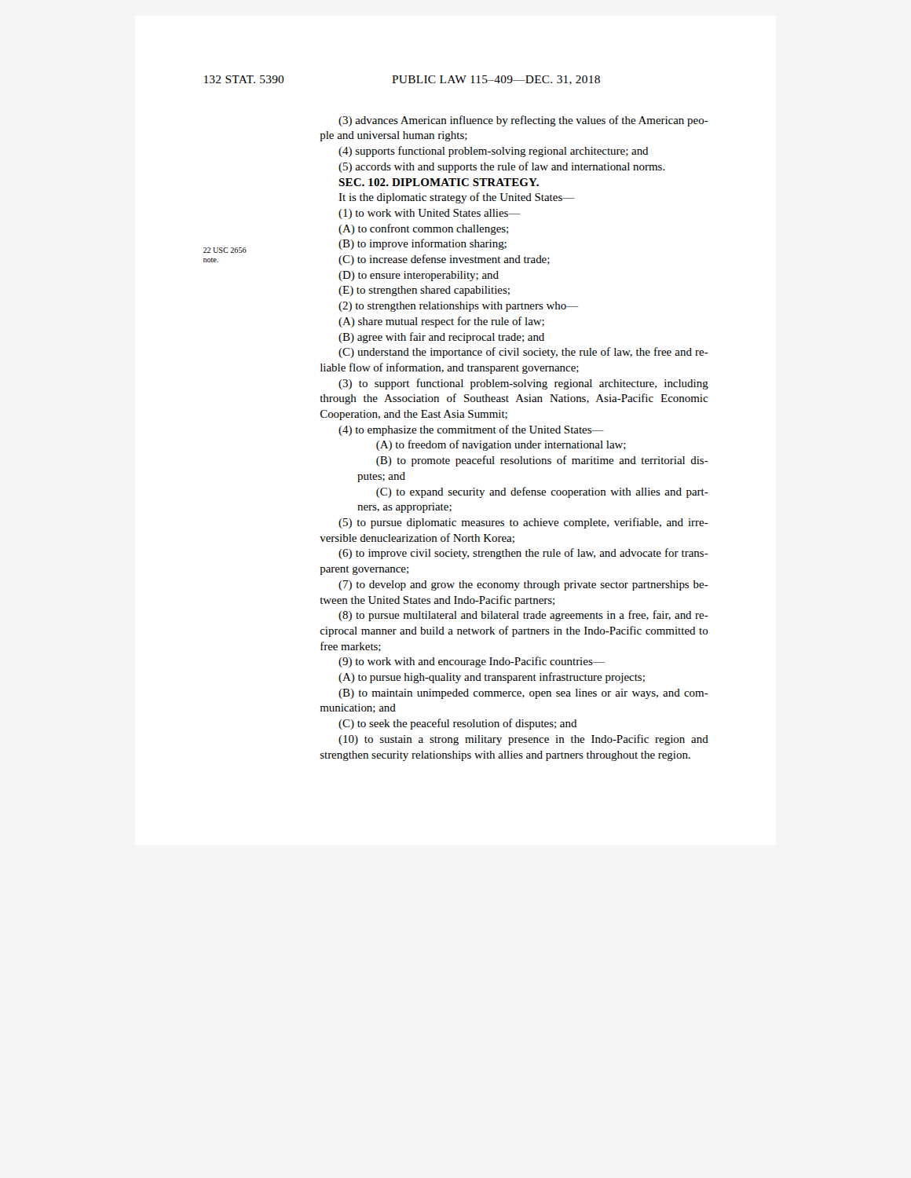132 STAT. 5390 PUBLIC LAW 115–409—DEC. 31, 2018
22 USC 2656
note.
(3) advances American influence by reflecting the values of the American people and universal human rights;
(4) supports functional problem-solving regional architecture; and
(5) accords with and supports the rule of law and international norms.
SEC. 102. DIPLOMATIC STRATEGY.
It is the diplomatic strategy of the United States—
(1) to work with United States allies—
(A) to confront common challenges;
(B) to improve information sharing;
(C) to increase defense investment and trade;
(D) to ensure interoperability; and
(E) to strengthen shared capabilities;
(2) to strengthen relationships with partners who—
(A) share mutual respect for the rule of law;
(B) agree with fair and reciprocal trade; and
(C) understand the importance of civil society, the rule of law, the free and reliable flow of information, and transparent governance;
(3) to support functional problem-solving regional architecture, including through the Association of Southeast Asian Nations, Asia-Pacific Economic Cooperation, and the East Asia Summit;
(4) to emphasize the commitment of the United States—
(A) to freedom of navigation under international law;
(B) to promote peaceful resolutions of maritime and territorial disputes; and
(C) to expand security and defense cooperation with allies and partners, as appropriate;
(5) to pursue diplomatic measures to achieve complete, verifiable, and irreversible denuclearization of North Korea;
(6) to improve civil society, strengthen the rule of law, and advocate for transparent governance;
(7) to develop and grow the economy through private sector partnerships between the United States and Indo-Pacific partners;
(8) to pursue multilateral and bilateral trade agreements in a free, fair, and reciprocal manner and build a network of partners in the Indo-Pacific committed to free markets;
(9) to work with and encourage Indo-Pacific countries—
(A) to pursue high-quality and transparent infrastructure projects;
(B) to maintain unimpeded commerce, open sea lines or air ways, and communication; and
(C) to seek the peaceful resolution of disputes; and
(10) to sustain a strong military presence in the Indo-Pacific region and strengthen security relationships with allies and partners throughout the region.